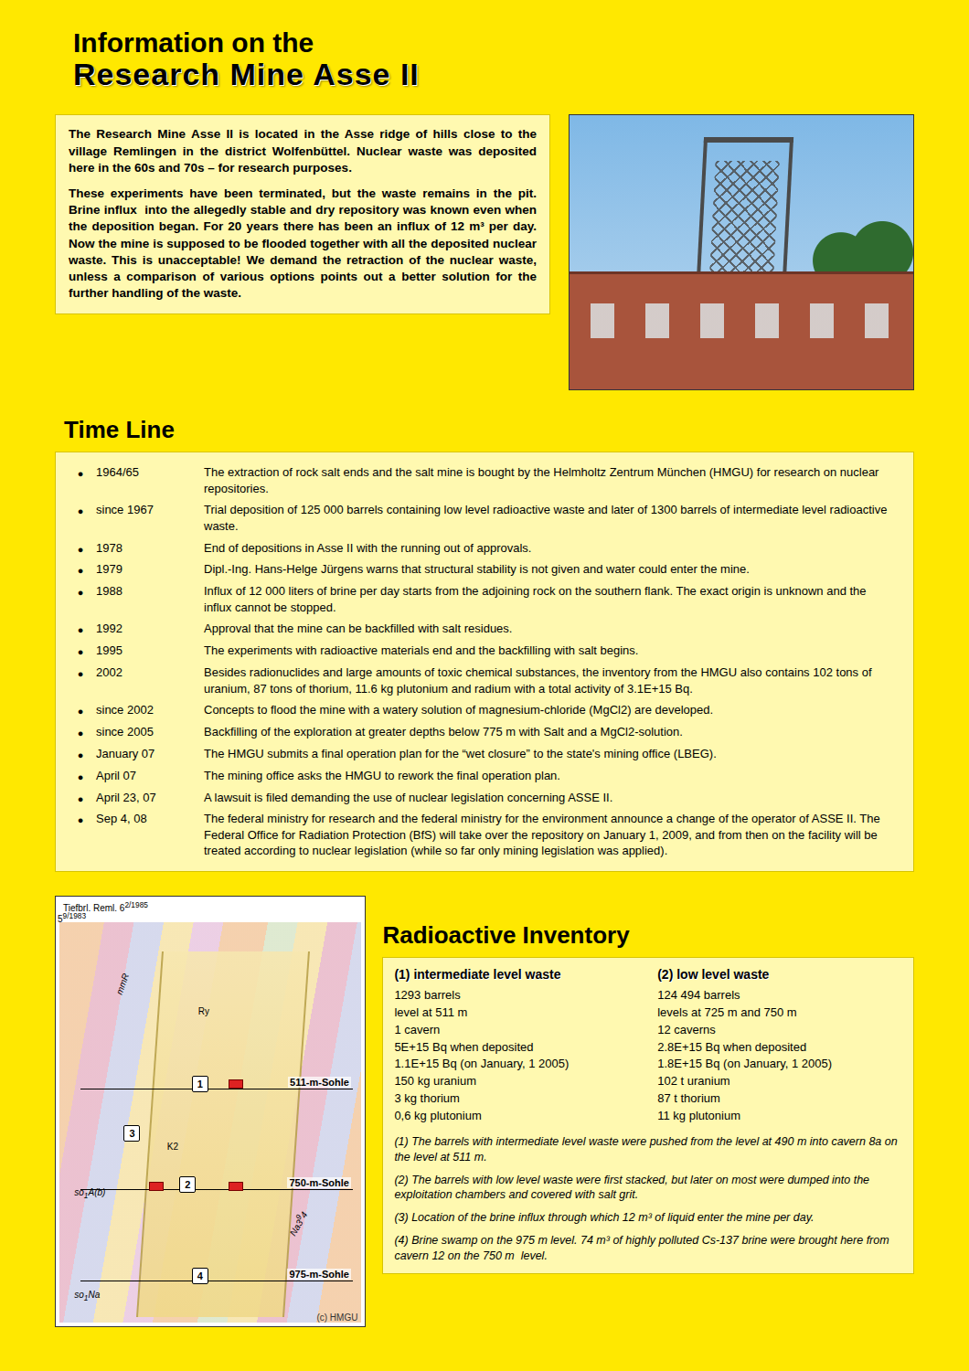Information on the Research Mine Asse II
The Research Mine Asse II is located in the Asse ridge of hills close to the village Remlingen in the district Wolfenbüttel. Nuclear waste was deposited here in the 60s and 70s – for research purposes.
These experiments have been terminated, but the waste remains in the pit. Brine influx into the allegedly stable and dry repository was known even when the deposition began. For 20 years there has been an influx of 12 m³ per day. Now the mine is supposed to be flooded together with all the deposited nuclear waste. This is unacceptable! We demand the retraction of the nuclear waste, unless a comparison of various options points out a better solution for the further handling of the waste.
Time Line
| ● | 1964/65 | The extraction of rock salt ends and the salt mine is bought by the Helmholtz Zentrum München (HMGU) for research on nuclear repositories. |
| ● | since 1967 | Trial deposition of 125 000 barrels containing low level radioactive waste and later of 1300 barrels of intermediate level radioactive waste. |
| ● | 1978 | End of depositions in Asse II with the running out of approvals. |
| ● | 1979 | Dipl.-Ing. Hans-Helge Jürgens warns that structural stability is not given and water could enter the mine. |
| ● | 1988 | Influx of 12 000 liters of brine per day starts from the adjoining rock on the southern flank. The exact origin is unknown and the influx cannot be stopped. |
| ● | 1992 | Approval that the mine can be backfilled with salt residues. |
| ● | 1995 | The experiments with radioactive materials end and the backfilling with salt begins. |
| ● | 2002 | Besides radionuclides and large amounts of toxic chemical substances, the inventory from the HMGU also contains 102 tons of uranium, 87 tons of thorium, 11.6 kg plutonium and radium with a total activity of 3.1E+15 Bq. |
| ● | since 2002 | Concepts to flood the mine with a watery solution of magnesium-chloride (MgCl2) are developed. |
| ● | since 2005 | Backfilling of the exploration at greater depths below 775 m with Salt and a MgCl2-solution. |
| ● | January 07 | The HMGU submits a final operation plan for the “wet closure” to the state's mining office (LBEG). |
| ● | April 07 | The mining office asks the HMGU to rework the final operation plan. |
| ● | April 23, 07 | A lawsuit is filed demanding the use of nuclear legislation concerning ASSE II. |
| ● | Sep 4, 08 | The federal ministry for research and the federal ministry for the environment announce a change of the operator of ASSE II. The Federal Office for Radiation Protection (BfS) will take over the repository on January 1, 2009, and from then on the facility will be treated according to nuclear legislation (while so far only mining legislation was applied). |
Tiefbrl. Reml. 62/1985
59/1983
mmR
Ry
K2
so1A(b)
so1Na
Na394
511-m-Sohle
750-m-Sohle
975-m-Sohle
1
2
3
4
(c) HMGU
Radioactive Inventory
(1) intermediate level waste
1293 barrels
level at 511 m
1 cavern
5E+15 Bq when deposited
1.1E+15 Bq (on January, 1 2005)
150 kg uranium
3 kg thorium
0,6 kg plutonium
(2) low level waste
124 494 barrels
levels at 725 m and 750 m
12 caverns
2.8E+15 Bq when deposited
1.8E+15 Bq (on January, 1 2005)
102 t uranium
87 t thorium
11 kg plutonium
(1) The barrels with intermediate level waste were pushed from the level at 490 m into cavern 8a on the level at 511 m.
(2) The barrels with low level waste were first stacked, but later on most were dumped into the exploitation chambers and covered with salt grit.
(3) Location of the brine influx through which 12 m³ of liquid enter the mine per day.
(4) Brine swamp on the 975 m level. 74 m³ of highly polluted Cs-137 brine were brought here from cavern 12 on the 750 m level.